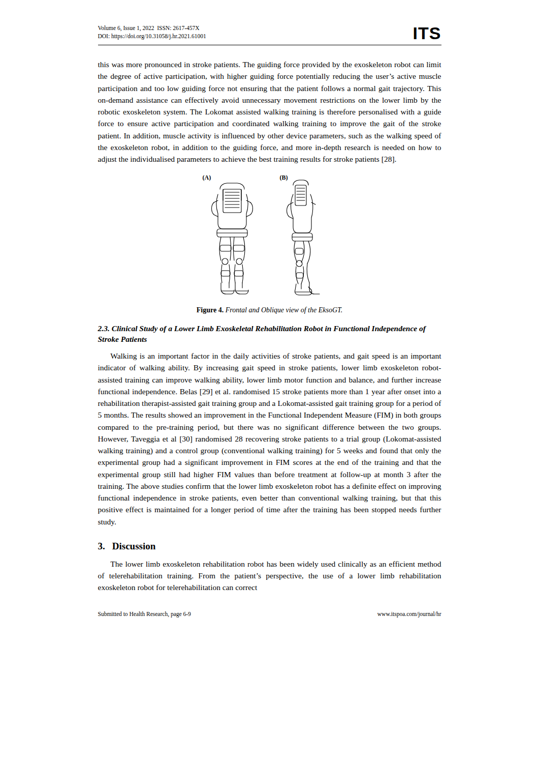Volume 6, Issue 1, 2022 ISSN: 2617-457X
DOI: https://doi.org/10.31058/j.hr.2021.61001
ITS
this was more pronounced in stroke patients. The guiding force provided by the exoskeleton robot can limit the degree of active participation, with higher guiding force potentially reducing the user’s active muscle participation and too low guiding force not ensuring that the patient follows a normal gait trajectory. This on-demand assistance can effectively avoid unnecessary movement restrictions on the lower limb by the robotic exoskeleton system. The Lokomat assisted walking training is therefore personalised with a guide force to ensure active participation and coordinated walking training to improve the gait of the stroke patient. In addition, muscle activity is influenced by other device parameters, such as the walking speed of the exoskeleton robot, in addition to the guiding force, and more in-depth research is needed on how to adjust the individualised parameters to achieve the best training results for stroke patients [28].
(A) (B)
Figure 4. Frontal and Oblique view of the EksoGT.
2.3. Clinical Study of a Lower Limb Exoskeletal Rehabilitation Robot in Functional Independence of Stroke Patients
Walking is an important factor in the daily activities of stroke patients, and gait speed is an important indicator of walking ability. By increasing gait speed in stroke patients, lower limb exoskeleton robot-assisted training can improve walking ability, lower limb motor function and balance, and further increase functional independence. Belas [29] et al. randomised 15 stroke patients more than 1 year after onset into a rehabilitation therapist-assisted gait training group and a Lokomat-assisted gait training group for a period of 5 months. The results showed an improvement in the Functional Independent Measure (FIM) in both groups compared to the pre-training period, but there was no significant difference between the two groups. However, Taveggia et al [30] randomised 28 recovering stroke patients to a trial group (Lokomat-assisted walking training) and a control group (conventional walking training) for 5 weeks and found that only the experimental group had a significant improvement in FIM scores at the end of the training and that the experimental group still had higher FIM values than before treatment at follow-up at month 3 after the training. The above studies confirm that the lower limb exoskeleton robot has a definite effect on improving functional independence in stroke patients, even better than conventional walking training, but that this positive effect is maintained for a longer period of time after the training has been stopped needs further study.
3. Discussion
The lower limb exoskeleton rehabilitation robot has been widely used clinically as an efficient method of telerehabilitation training. From the patient’s perspective, the use of a lower limb rehabilitation exoskeleton robot for telerehabilitation can correct
Submitted to Health Research, page 6-9
www.itspoa.com/journal/hr